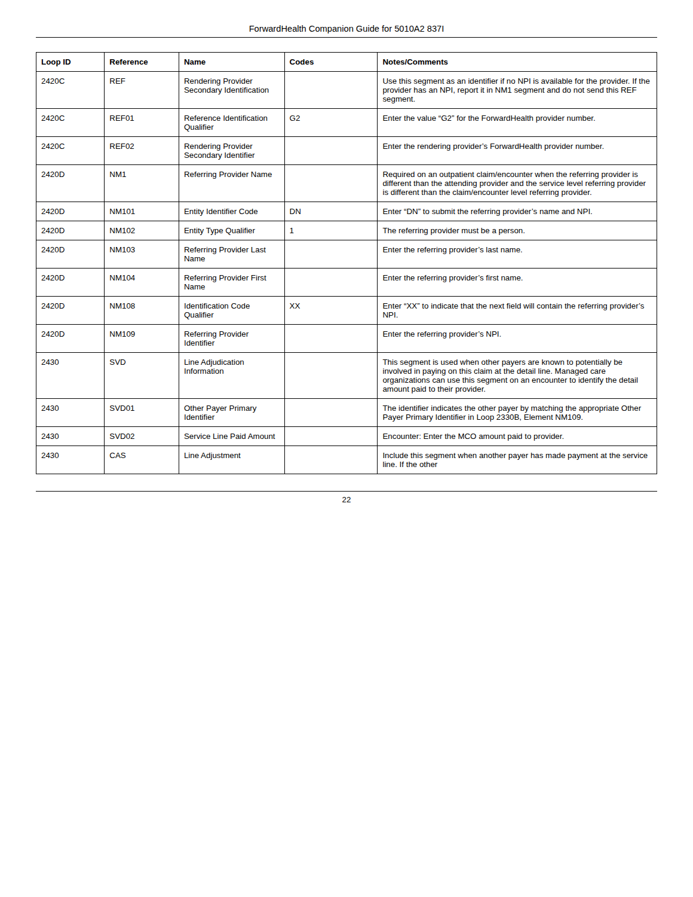ForwardHealth Companion Guide for 5010A2 837I
| Loop ID | Reference | Name | Codes | Notes/Comments |
| --- | --- | --- | --- | --- |
| 2420C | REF | Rendering Provider Secondary Identification | | Use this segment as an identifier if no NPI is available for the provider. If the provider has an NPI, report it in NM1 segment and do not send this REF segment. |
| 2420C | REF01 | Reference Identification Qualifier | G2 | Enter the value “G2” for the ForwardHealth provider number. |
| 2420C | REF02 | Rendering Provider Secondary Identifier | | Enter the rendering provider’s ForwardHealth provider number. |
| 2420D | NM1 | Referring Provider Name | | Required on an outpatient claim/encounter when the referring provider is different than the attending provider and the service level referring provider is different than the claim/encounter level referring provider. |
| 2420D | NM101 | Entity Identifier Code | DN | Enter “DN” to submit the referring provider’s name and NPI. |
| 2420D | NM102 | Entity Type Qualifier | 1 | The referring provider must be a person. |
| 2420D | NM103 | Referring Provider Last Name | | Enter the referring provider’s last name. |
| 2420D | NM104 | Referring Provider First Name | | Enter the referring provider’s first name. |
| 2420D | NM108 | Identification Code Qualifier | XX | Enter “XX” to indicate that the next field will contain the referring provider’s NPI. |
| 2420D | NM109 | Referring Provider Identifier | | Enter the referring provider’s NPI. |
| 2430 | SVD | Line Adjudication Information | | This segment is used when other payers are known to potentially be involved in paying on this claim at the detail line. Managed care organizations can use this segment on an encounter to identify the detail amount paid to their provider. |
| 2430 | SVD01 | Other Payer Primary Identifier | | The identifier indicates the other payer by matching the appropriate Other Payer Primary Identifier in Loop 2330B, Element NM109. |
| 2430 | SVD02 | Service Line Paid Amount | | Encounter: Enter the MCO amount paid to provider. |
| 2430 | CAS | Line Adjustment | | Include this segment when another payer has made payment at the service line. If the other |
22